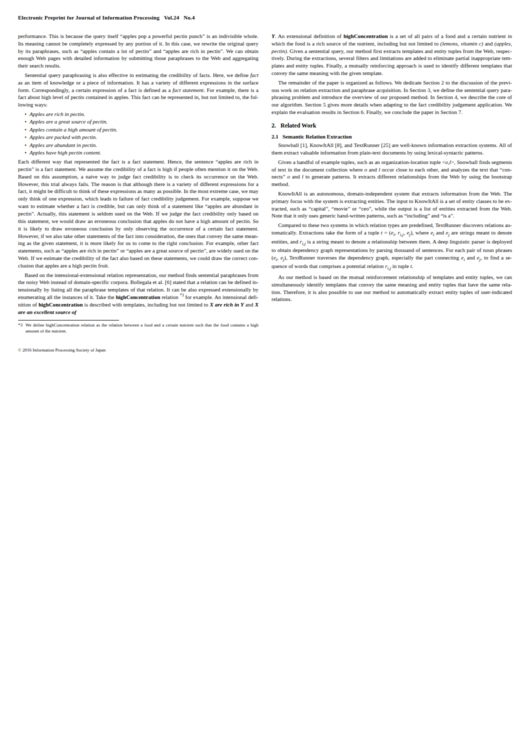Electronic Preprint for Journal of Information Processing Vol.24 No.4
performance. This is because the query itself “apples pop a powerful pectin punch” is an indivisible whole. Its meaning cannot be completely expressed by any portion of it. In this case, we rewrite the original query by its paraphrases, such as “apples contain a lot of pectin” and “apples are rich in pectin”. We can obtain enough Web pages with detailed information by submitting those paraphrases to the Web and aggregating their search results.
Sentential query paraphrasing is also effective in estimating the credibility of facts. Here, we define fact as an item of knowledge or a piece of information. It has a variety of different expressions in the surface form. Correspondingly, a certain expression of a fact is defined as a fact statement. For example, there is a fact about high level of pectin contained in apples. This fact can be represented in, but not limited to, the following ways:
Apples are rich in pectin.
Apples are a great source of pectin.
Apples contain a high amount of pectin.
Apples are packed with pectin.
Apples are abundant in pectin.
Apples have high pectin content.
Each different way that represented the fact is a fact statement. Hence, the sentence “apples are rich in pectin” is a fact statement. We assume the credibility of a fact is high if people often mention it on the Web. Based on this assumption, a naive way to judge fact credibility is to check its occurrence on the Web. However, this trial always fails. The reason is that although there is a variety of different expressions for a fact, it might be difficult to think of these expressions as many as possible. In the most extreme case, we may only think of one expression, which leads to failure of fact credibility judgement. For example, suppose we want to estimate whether a fact is credible, but can only think of a statement like “apples are abundant in pectin”. Actually, this statement is seldom used on the Web. If we judge the fact credibility only based on this statement, we would draw an erroneous conclusion that apples do not have a high amount of pectin. So it is likely to draw erroneous conclusion by only observing the occurrence of a certain fact statement. However, if we also take other statements of the fact into consideration, the ones that convey the same meaning as the given statement, it is more likely for us to come to the right conclusion. For example, other fact statements, such as “apples are rich in pectin” or “apples are a great source of pectin”, are widely used on the Web. If we estimate the credibility of the fact also based on these statements, we could draw the correct conclusion that apples are a high pectin fruit.
Based on the intensional-extensional relation representation, our method finds sentential paraphrases from the noisy Web instead of domain-specific corpora. Bollegala et al. [6] stated that a relation can be defined intensionally by listing all the paraphrase templates of that relation. It can be also expressed extensionally by enumerating all the instances of it. Take the highConcentration relation *3 for example. An intensional definition of highConcentration is described with templates, including but not limited to X are rich in Y and X are an excellent source of
*3
We define highConcentration relation as the relation between a food and a certain nutrient such that the food contains a high amount of the nutrient.
Y. An extensional definition of highConcentration is a set of all pairs of a food and a certain nutrient in which the food is a rich source of the nutrient, including but not limited to (lemons, vitamin c) and (apples, pectin). Given a sentential query, our method first extracts templates and entity tuples from the Web, respectively. During the extractions, several filters and limitations are added to eliminate partial inappropriate templates and entity tuples. Finally, a mutually reinforcing approach is used to identify different templates that convey the same meaning with the given template.
The remainder of the paper is organized as follows. We dedicate Section 2 to the discussion of the previous work on relation extraction and paraphrase acquisition. In Section 3, we define the sentential query paraphrasing problem and introduce the overview of our proposed method. In Section 4, we describe the core of our algorithm. Section 5 gives more details when adapting to the fact credibility judgement application. We explain the evaluation results in Section 6. Finally, we conclude the paper in Section 7.
2. Related Work
2.1 Semantic Relation Extraction
Snowball [1], KnowItAll [8], and TextRunner [25] are well-known information extraction systems. All of them extract valuable information from plain-text documents by using lexical-syntactic patterns.
Given a handful of example tuples, such as an organization-location tuple <o,l>, Snowball finds segments of text in the document collection where o and l occur close to each other, and analyzes the text that “connects” o and l to generate patterns. It extracts different relationships from the Web by using the bootstrap method.
KnowItAll is an autonomous, domain-independent system that extracts information from the Web. The primary focus with the system is extracting entities. The input to KnowItAll is a set of entity classes to be extracted, such as “capital”, “movie” or “ceo”, while the output is a list of entities extracted from the Web. Note that it only uses generic hand-written patterns, such as “including” and “is a”.
Compared to these two systems in which relation types are predefined, TextRunner discovers relations automatically. Extractions take the form of a tuple t = (ei, ri,j, ej), where ei and ej are strings meant to denote entities, and ri,j is a string meant to denote a relationship between them. A deep linguistic parser is deployed to obtain dependency graph representations by parsing thousand of sentences. For each pair of noun phrases (ei, ej), TextRunner traverses the dependency graph, especially the part connecting ei and ej, to find a sequence of words that comprises a potential relation ri,j in tuple t.
As our method is based on the mutual reinforcement relationship of templates and entity tuples, we can simultaneously identify templates that convey the same meaning and entity tuples that have the same relation. Therefore, it is also possible to use our method to automatically extract entity tuples of user-indicated relations.
© 2016 Information Processing Society of Japan